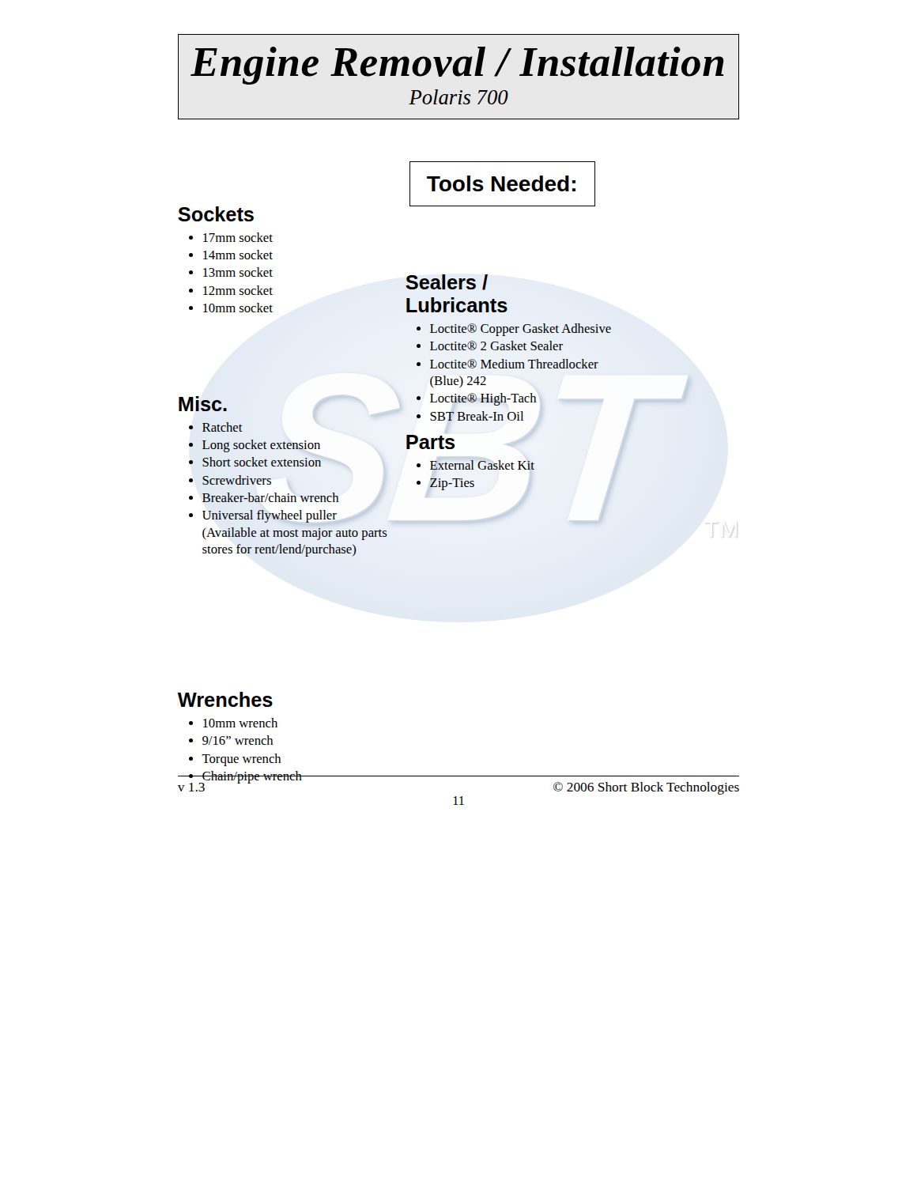Engine Removal / Installation
Polaris 700
SBT
TM
Tools Needed:
Sockets
17mm socket
14mm socket
13mm socket
12mm socket
10mm socket
Sealers /
Lubricants
Loctite® Copper Gasket Adhesive
Loctite® 2 Gasket Sealer
Loctite® Medium Threadlocker (Blue) 242
Loctite® High-Tach
SBT Break-In Oil
Misc.
Ratchet
Long socket extension
Short socket extension
Screwdrivers
Breaker-bar/chain wrench
Universal flywheel puller (Available at most major auto parts stores for rent/lend/purchase)
Parts
External Gasket Kit
Zip-Ties
Wrenches
10mm wrench
9/16” wrench
Torque wrench
Chain/pipe wrench
v 1.3
© 2006 Short Block Technologies
11